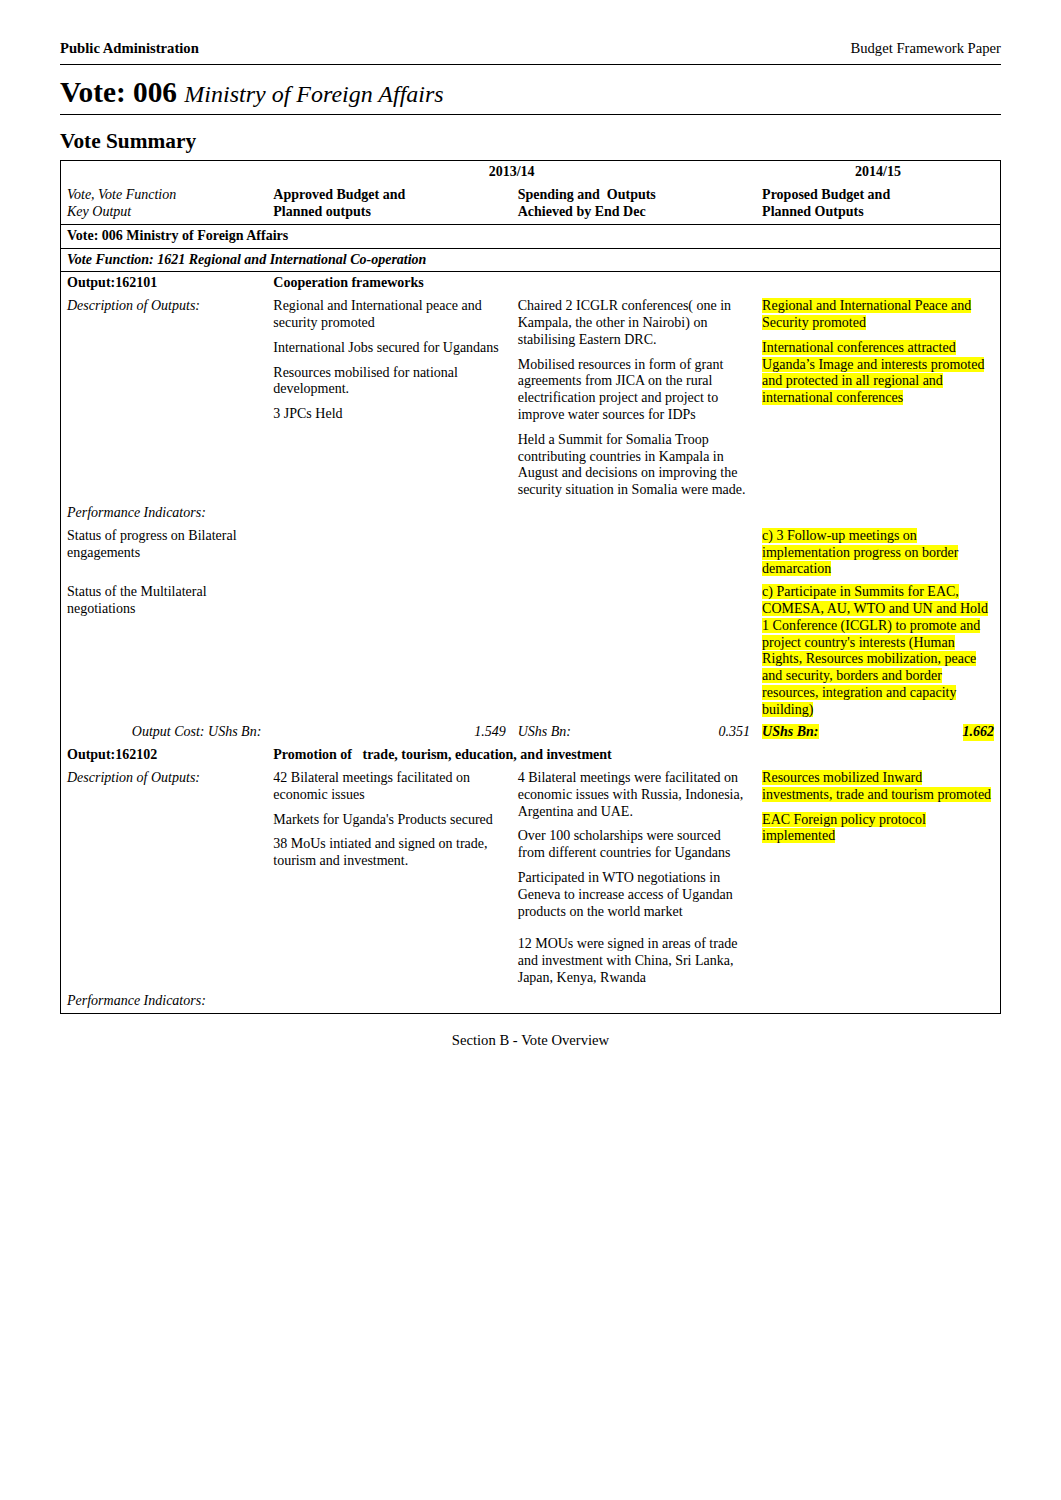Public Administration
Budget Framework Paper
Vote: 006 Ministry of Foreign Affairs
Vote Summary
| | 2013/14 | 2014/15 |
| Vote, Vote Function Key Output | Approved Budget and Planned outputs | Spending and Outputs Achieved by End Dec | Proposed Budget and Planned Outputs |
| Vote: 006 Ministry of Foreign Affairs |
| Vote Function: 1621 Regional and International Co-operation |
| Output:162101 | Cooperation frameworks |
| Description of Outputs: | Regional and International peace and security promoted International Jobs secured for Ugandans Resources mobilised for national development. 3 JPCs Held | Chaired 2 ICGLR conferences( one in Kampala, the other in Nairobi) on stabilising Eastern DRC. Mobilised resources in form of grant agreements from JICA on the rural electrification project and project to improve water sources for IDPs Held a Summit for Somalia Troop contributing countries in Kampala in August and decisions on improving the security situation in Somalia were made. | Regional and International Peace and Security promoted International conferences attracted Uganda’s Image and interests promoted and protected in all regional and international conferences |
| Performance Indicators: | | | |
| Status of progress on Bilateral engagements | | | c) 3 Follow-up meetings on implementation progress on border demarcation |
| Status of the Multilateral negotiations | | | c) Participate in Summits for EAC, COMESA, AU, WTO and UN and Hold 1 Conference (ICGLR) to promote and project country's interests (Human Rights, Resources mobilization, peace and security, borders and border resources, integration and capacity building) |
| Output Cost: UShs Bn: | 1.549 | UShs Bn: 0.351 | UShs Bn: 1.662 |
| Output:162102 | Promotion of trade, tourism, education, and investment |
| Description of Outputs: | 42 Bilateral meetings facilitated on economic issues Markets for Uganda's Products secured 38 MoUs intiated and signed on trade, tourism and investment. | 4 Bilateral meetings were facilitated on economic issues with Russia, Indonesia, Argentina and UAE. Over 100 scholarships were sourced from different countries for Ugandans Participated in WTO negotiations in Geneva to increase access of Ugandan products on the world market 12 MOUs were signed in areas of trade and investment with China, Sri Lanka, Japan, Kenya, Rwanda | Resources mobilized Inward investments, trade and tourism promoted EAC Foreign policy protocol implemented |
| Performance Indicators: | | | |
Section B - Vote Overview